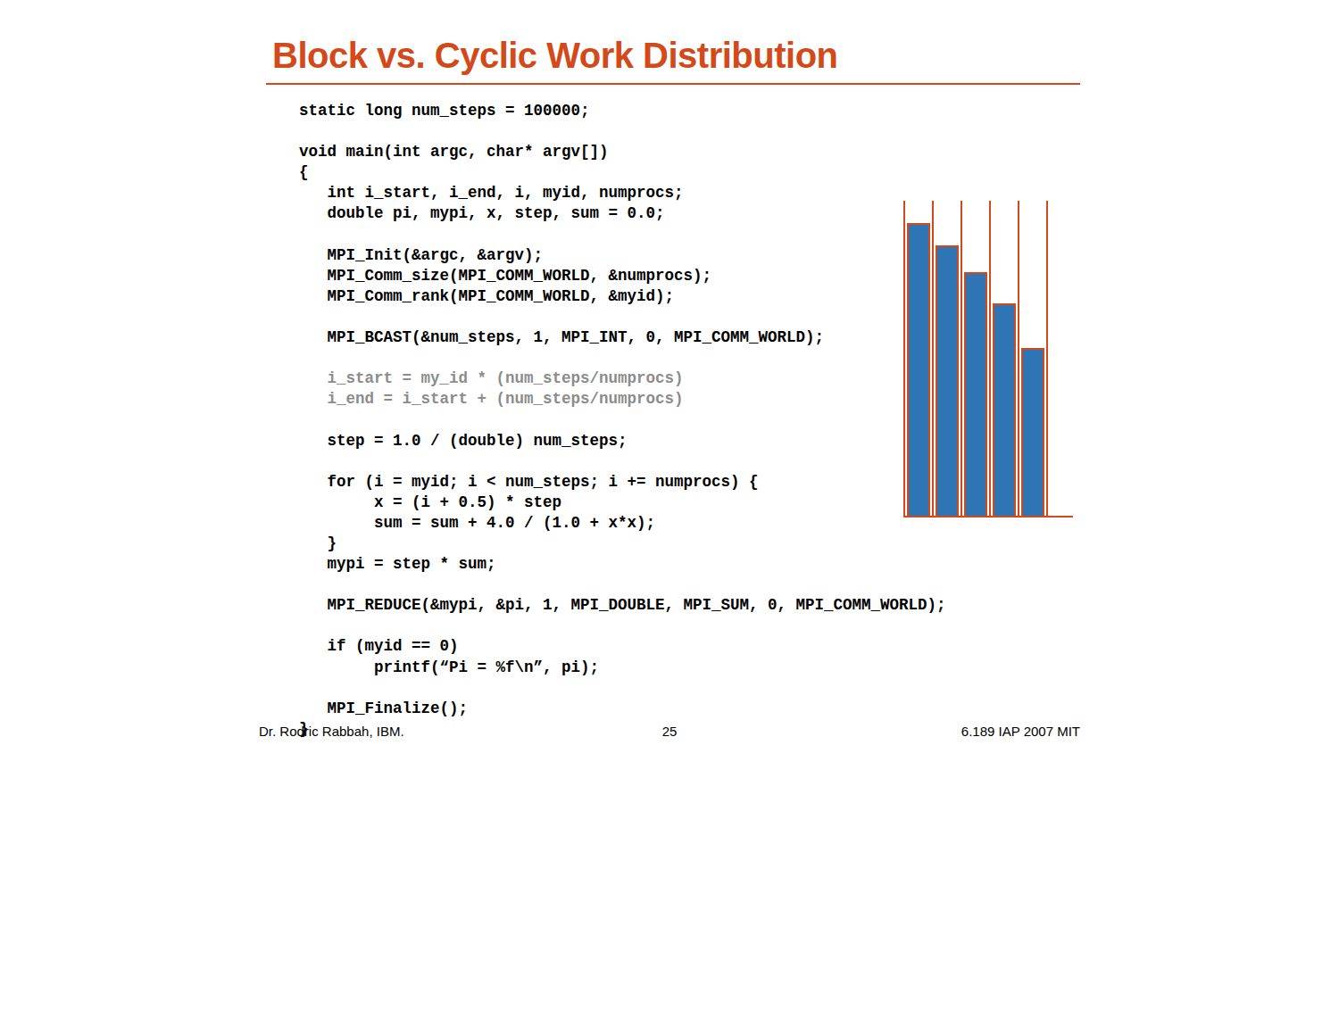Block vs. Cyclic Work Distribution
static long num_steps = 100000;

void main(int argc, char* argv[])
{
   int i_start, i_end, i, myid, numprocs;
   double pi, mypi, x, step, sum = 0.0;

   MPI_Init(&argc, &argv);
   MPI_Comm_size(MPI_COMM_WORLD, &numprocs);
   MPI_Comm_rank(MPI_COMM_WORLD, &myid);

   MPI_BCAST(&num_steps, 1, MPI_INT, 0, MPI_COMM_WORLD);

   i_start = my_id * (num_steps/numprocs)
   i_end = i_start + (num_steps/numprocs)

   step = 1.0 / (double) num_steps;

   for (i = myid; i < num_steps; i += numprocs) {
        x = (i + 0.5) * step
        sum = sum + 4.0 / (1.0 + x*x);
   }
   mypi = step * sum;

   MPI_REDUCE(&mypi, &pi, 1, MPI_DOUBLE, MPI_SUM, 0, MPI_COMM_WORLD);

   if (myid == 0)
        printf(“Pi = %f\n”, pi);

   MPI_Finalize();
}
Dr. Rodric Rabbah, IBM. 25 6.189 IAP 2007 MIT